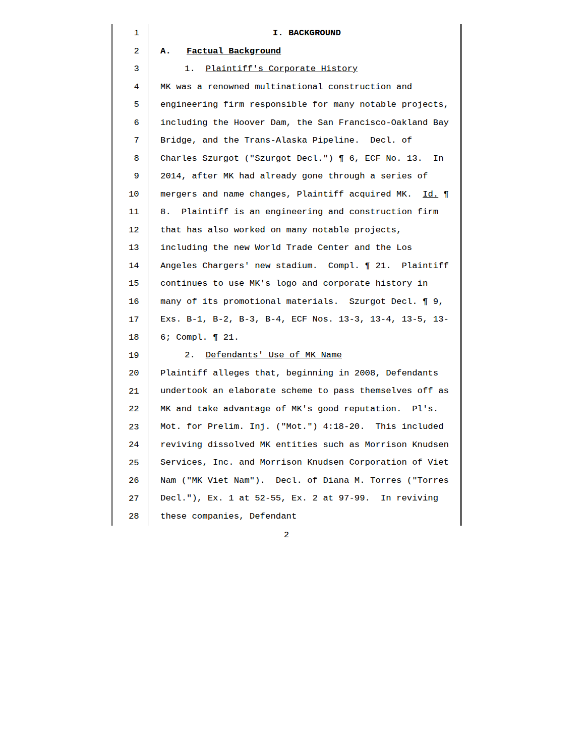1
2
3
4
5
6
7
8
9
10
11
12
13
14
15
16
17
18
19
20
21
22
23
24
25
26
27
28
I. BACKGROUND
A. Factual Background
1. Plaintiff's Corporate History
MK was a renowned multinational construction and engineering firm responsible for many notable projects, including the Hoover Dam, the San Francisco-Oakland Bay Bridge, and the Trans-Alaska Pipeline. Decl. of Charles Szurgot ("Szurgot Decl.") ¶ 6, ECF No. 13. In 2014, after MK had already gone through a series of mergers and name changes, Plaintiff acquired MK. Id. ¶ 8. Plaintiff is an engineering and construction firm that has also worked on many notable projects, including the new World Trade Center and the Los Angeles Chargers' new stadium. Compl. ¶ 21. Plaintiff continues to use MK's logo and corporate history in many of its promotional materials. Szurgot Decl. ¶ 9, Exs. B-1, B-2, B-3, B-4, ECF Nos. 13-3, 13-4, 13-5, 13-6; Compl. ¶ 21.
2. Defendants' Use of MK Name
Plaintiff alleges that, beginning in 2008, Defendants undertook an elaborate scheme to pass themselves off as MK and take advantage of MK's good reputation. Pl's. Mot. for Prelim. Inj. ("Mot.") 4:18-20. This included reviving dissolved MK entities such as Morrison Knudsen Services, Inc. and Morrison Knudsen Corporation of Viet Nam ("MK Viet Nam"). Decl. of Diana M. Torres ("Torres Decl."), Ex. 1 at 52-55, Ex. 2 at 97-99. In reviving these companies, Defendant
2